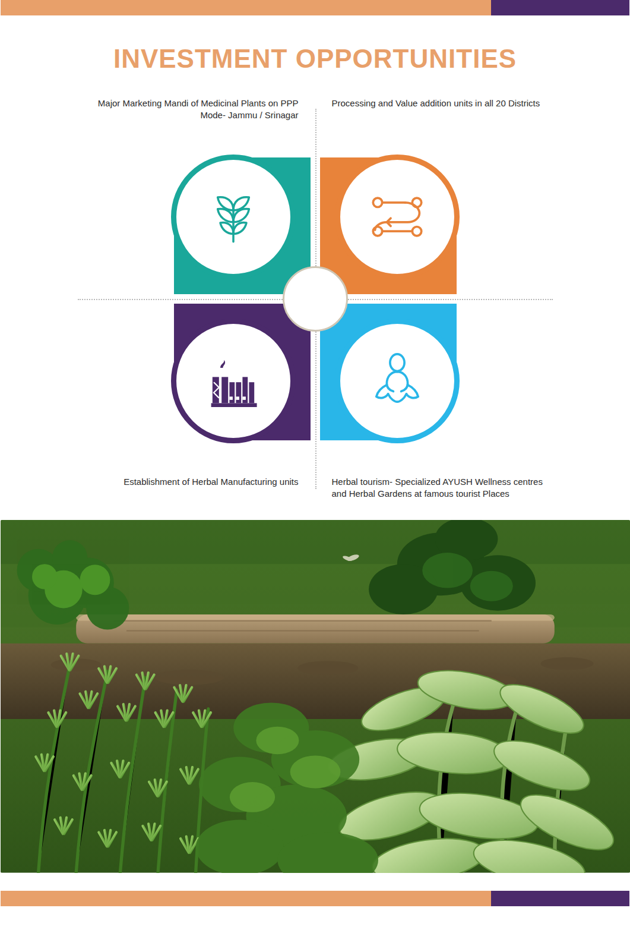Investment Opportunities
Major Marketing Mandi of Medicinal Plants on PPP Mode- Jammu / Srinagar
Processing and Value addition units in all 20 Districts
Establishment of Herbal Manufacturing units
Herbal tourism- Specialized AYUSH Wellness centres and Herbal Gardens at famous tourist Places